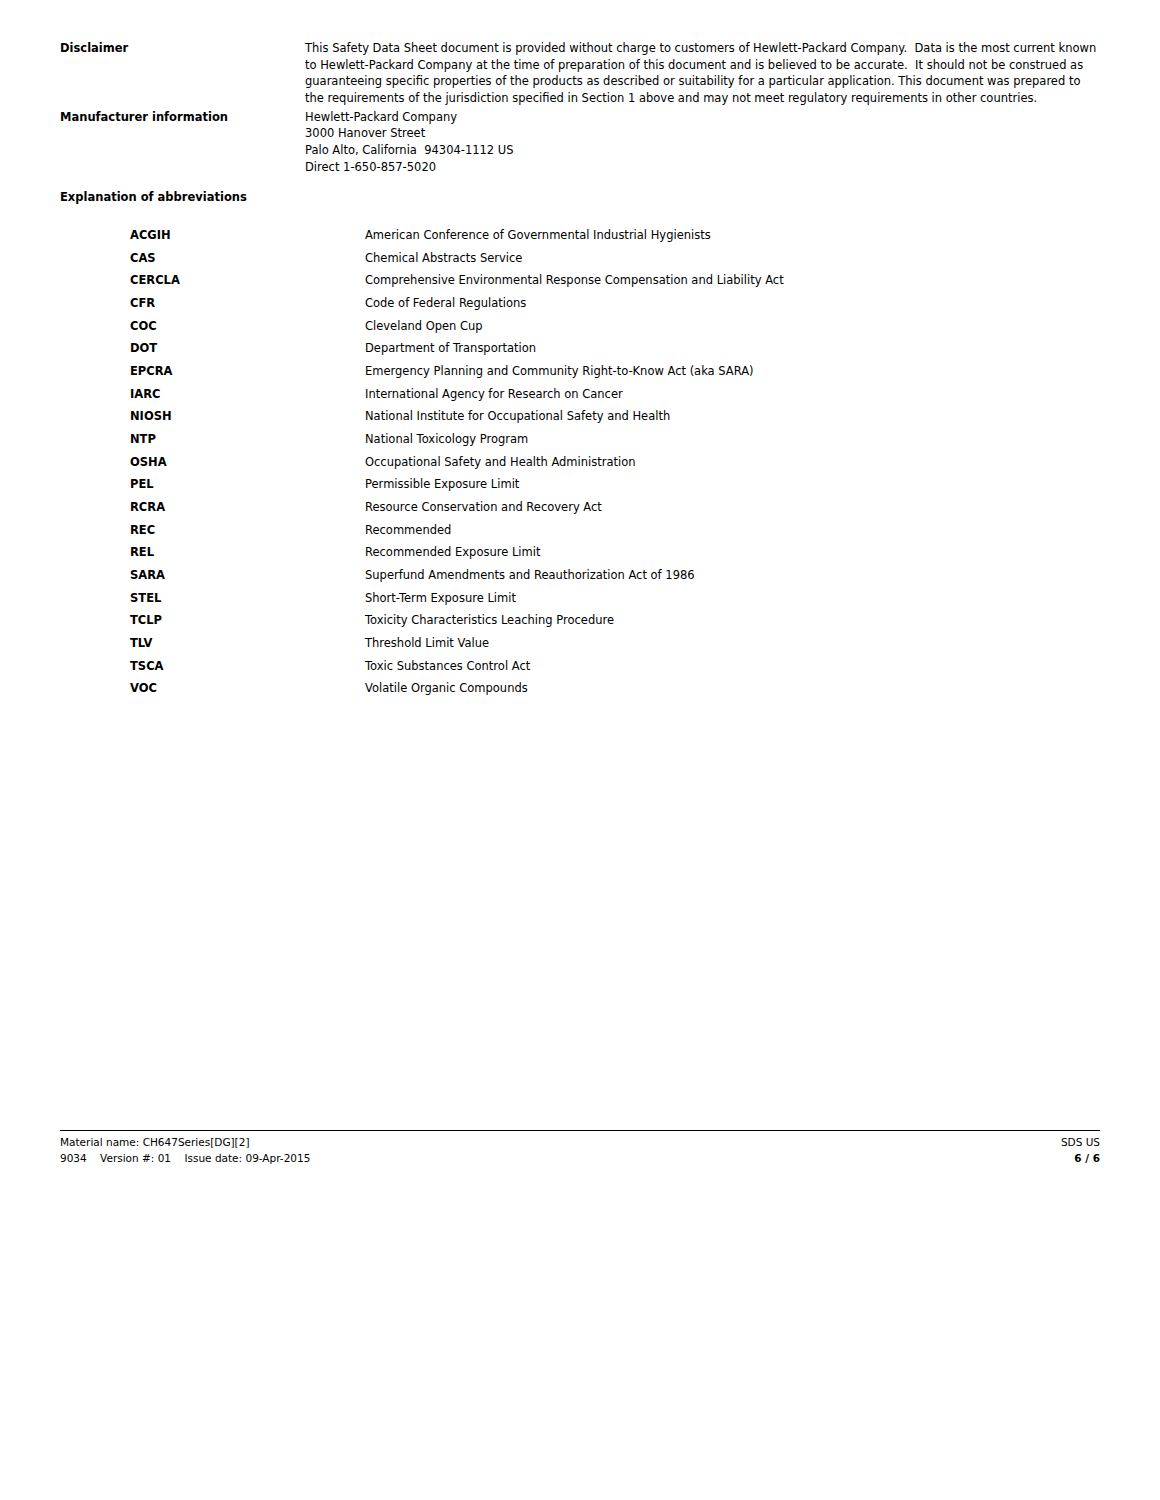Disclaimer
This Safety Data Sheet document is provided without charge to customers of Hewlett-Packard Company. Data is the most current known to Hewlett-Packard Company at the time of preparation of this document and is believed to be accurate. It should not be construed as guaranteeing specific properties of the products as described or suitability for a particular application. This document was prepared to the requirements of the jurisdiction specified in Section 1 above and may not meet regulatory requirements in other countries.
Manufacturer information
Hewlett-Packard Company
3000 Hanover Street
Palo Alto, California 94304-1112 US
Direct 1-650-857-5020
Explanation of abbreviations
| ACGIH | American Conference of Governmental Industrial Hygienists |
| CAS | Chemical Abstracts Service |
| CERCLA | Comprehensive Environmental Response Compensation and Liability Act |
| CFR | Code of Federal Regulations |
| COC | Cleveland Open Cup |
| DOT | Department of Transportation |
| EPCRA | Emergency Planning and Community Right-to-Know Act (aka SARA) |
| IARC | International Agency for Research on Cancer |
| NIOSH | National Institute for Occupational Safety and Health |
| NTP | National Toxicology Program |
| OSHA | Occupational Safety and Health Administration |
| PEL | Permissible Exposure Limit |
| RCRA | Resource Conservation and Recovery Act |
| REC | Recommended |
| REL | Recommended Exposure Limit |
| SARA | Superfund Amendments and Reauthorization Act of 1986 |
| STEL | Short-Term Exposure Limit |
| TCLP | Toxicity Characteristics Leaching Procedure |
| TLV | Threshold Limit Value |
| TSCA | Toxic Substances Control Act |
| VOC | Volatile Organic Compounds |
Material name: CH647Series[DG][2]
9034 Version #: 01 Issue date: 09-Apr-2015
SDS US
6 / 6